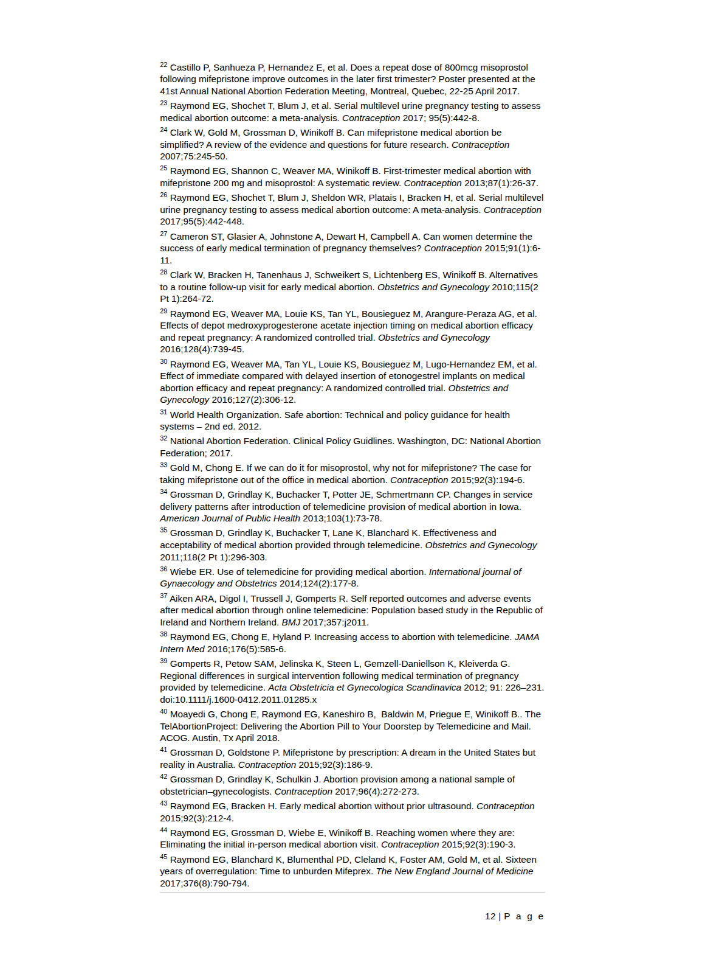22 Castillo P, Sanhueza P, Hernandez E, et al. Does a repeat dose of 800mcg misoprostol following mifepristone improve outcomes in the later first trimester? Poster presented at the 41st Annual National Abortion Federation Meeting, Montreal, Quebec, 22-25 April 2017.
23 Raymond EG, Shochet T, Blum J, et al. Serial multilevel urine pregnancy testing to assess medical abortion outcome: a meta-analysis. Contraception 2017; 95(5):442-8.
24 Clark W, Gold M, Grossman D, Winikoff B. Can mifepristone medical abortion be simplified? A review of the evidence and questions for future research. Contraception 2007;75:245-50.
25 Raymond EG, Shannon C, Weaver MA, Winikoff B. First-trimester medical abortion with mifepristone 200 mg and misoprostol: A systematic review. Contraception 2013;87(1):26-37.
26 Raymond EG, Shochet T, Blum J, Sheldon WR, Platais I, Bracken H, et al. Serial multilevel urine pregnancy testing to assess medical abortion outcome: A meta-analysis. Contraception 2017;95(5):442-448.
27 Cameron ST, Glasier A, Johnstone A, Dewart H, Campbell A. Can women determine the success of early medical termination of pregnancy themselves? Contraception 2015;91(1):6-11.
28 Clark W, Bracken H, Tanenhaus J, Schweikert S, Lichtenberg ES, Winikoff B. Alternatives to a routine follow-up visit for early medical abortion. Obstetrics and Gynecology 2010;115(2 Pt 1):264-72.
29 Raymond EG, Weaver MA, Louie KS, Tan YL, Bousieguez M, Arangure-Peraza AG, et al. Effects of depot medroxyprogesterone acetate injection timing on medical abortion efficacy and repeat pregnancy: A randomized controlled trial. Obstetrics and Gynecology 2016;128(4):739-45.
30 Raymond EG, Weaver MA, Tan YL, Louie KS, Bousieguez M, Lugo-Hernandez EM, et al. Effect of immediate compared with delayed insertion of etonogestrel implants on medical abortion efficacy and repeat pregnancy: A randomized controlled trial. Obstetrics and Gynecology 2016;127(2):306-12.
31 World Health Organization. Safe abortion: Technical and policy guidance for health systems – 2nd ed. 2012.
32 National Abortion Federation. Clinical Policy Guidlines. Washington, DC: National Abortion Federation; 2017.
33 Gold M, Chong E. If we can do it for misoprostol, why not for mifepristone? The case for taking mifepristone out of the office in medical abortion. Contraception 2015;92(3):194-6.
34 Grossman D, Grindlay K, Buchacker T, Potter JE, Schmertmann CP. Changes in service delivery patterns after introduction of telemedicine provision of medical abortion in Iowa. American Journal of Public Health 2013;103(1):73-78.
35 Grossman D, Grindlay K, Buchacker T, Lane K, Blanchard K. Effectiveness and acceptability of medical abortion provided through telemedicine. Obstetrics and Gynecology 2011;118(2 Pt 1):296-303.
36 Wiebe ER. Use of telemedicine for providing medical abortion. International journal of Gynaecology and Obstetrics 2014;124(2):177-8.
37 Aiken ARA, Digol I, Trussell J, Gomperts R. Self reported outcomes and adverse events after medical abortion through online telemedicine: Population based study in the Republic of Ireland and Northern Ireland. BMJ 2017;357:j2011.
38 Raymond EG, Chong E, Hyland P. Increasing access to abortion with telemedicine. JAMA Intern Med 2016;176(5):585-6.
39 Gomperts R, Petow SAM, Jelinska K, Steen L, Gemzell-Daniellson K, Kleiverda G. Regional differences in surgical intervention following medical termination of pregnancy provided by telemedicine. Acta Obstetricia et Gynecologica Scandinavica 2012; 91: 226–231. doi:10.1111/j.1600-0412.2011.01285.x
40 Moayedi G, Chong E, Raymond EG, Kaneshiro B, Baldwin M, Priegue E, Winikoff B.. The TelAbortionProject: Delivering the Abortion Pill to Your Doorstep by Telemedicine and Mail. ACOG. Austin, Tx April 2018.
41 Grossman D, Goldstone P. Mifepristone by prescription: A dream in the United States but reality in Australia. Contraception 2015;92(3):186-9.
42 Grossman D, Grindlay K, Schulkin J. Abortion provision among a national sample of obstetrician–gynecologists. Contraception 2017;96(4):272-273.
43 Raymond EG, Bracken H. Early medical abortion without prior ultrasound. Contraception 2015;92(3):212-4.
44 Raymond EG, Grossman D, Wiebe E, Winikoff B. Reaching women where they are: Eliminating the initial in-person medical abortion visit. Contraception 2015;92(3):190-3.
45 Raymond EG, Blanchard K, Blumenthal PD, Cleland K, Foster AM, Gold M, et al. Sixteen years of overregulation: Time to unburden Mifeprex. The New England Journal of Medicine 2017;376(8):790-794.
12 | P a g e